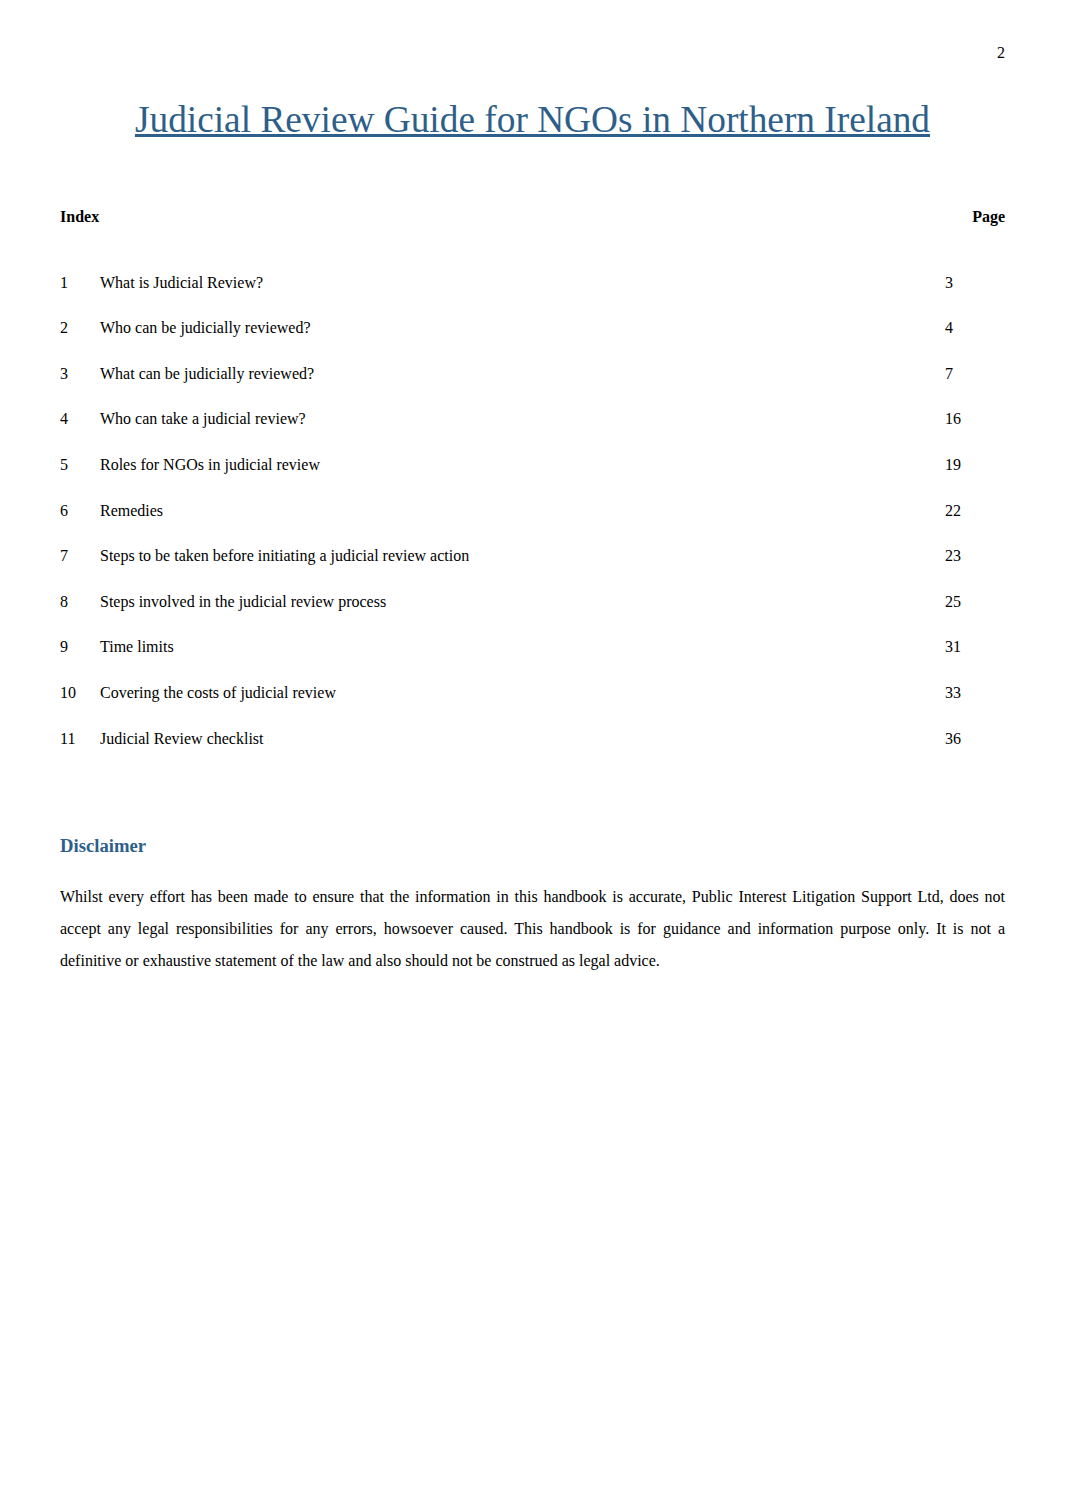2
Judicial Review Guide for NGOs in Northern Ireland
Index Page
| 1 | What is Judicial Review? | 3 |
| 2 | Who can be judicially reviewed? | 4 |
| 3 | What can be judicially reviewed? | 7 |
| 4 | Who can take a judicial review? | 16 |
| 5 | Roles for NGOs in judicial review | 19 |
| 6 | Remedies | 22 |
| 7 | Steps to be taken before initiating a judicial review action | 23 |
| 8 | Steps involved in the judicial review process | 25 |
| 9 | Time limits | 31 |
| 10 | Covering the costs of judicial review | 33 |
| 11 | Judicial Review checklist | 36 |
Disclaimer
Whilst every effort has been made to ensure that the information in this handbook is accurate, Public Interest Litigation Support Ltd, does not accept any legal responsibilities for any errors, howsoever caused. This handbook is for guidance and information purpose only. It is not a definitive or exhaustive statement of the law and also should not be construed as legal advice.